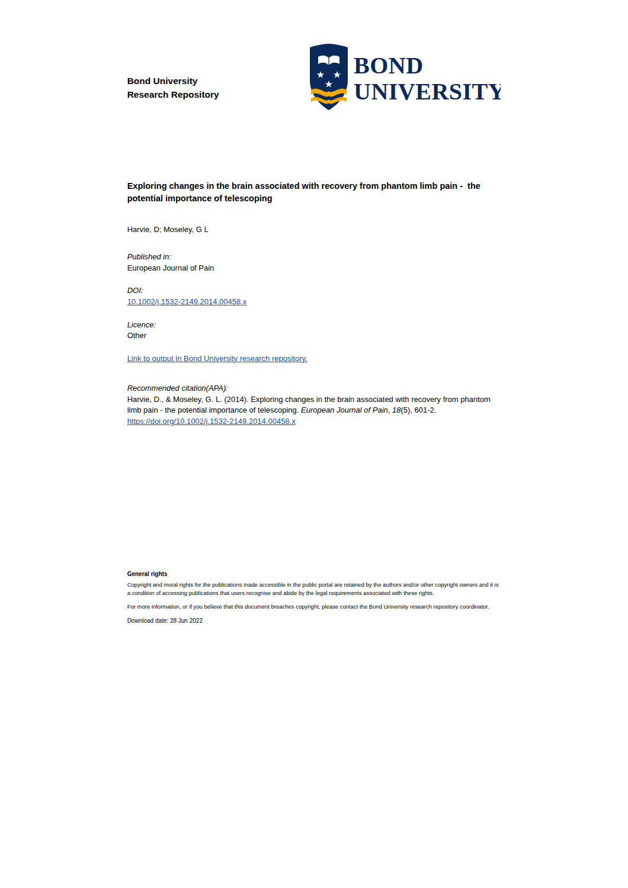Bond University Research Repository
Bond University BOND UNIVERSITY
Exploring changes in the brain associated with recovery from phantom limb pain - the potential importance of telescoping
Harvie, D; Moseley, G L
Published in: European Journal of Pain
DOI: 10.1002/j.1532-2149.2014.00458.x
Licence: Other
Link to output in Bond University research repository.
Recommended citation(APA):
Harvie, D., & Moseley, G. L. (2014). Exploring changes in the brain associated with recovery from phantom limb pain - the potential importance of telescoping. European Journal of Pain, 18(5), 601-2. https://doi.org/10.1002/j.1532-2149.2014.00458.x
General rights
Copyright and moral rights for the publications made accessible in the public portal are retained by the authors and/or other copyright owners and it is a condition of accessing publications that users recognise and abide by the legal requirements associated with these rights.
For more information, or if you believe that this document breaches copyright, please contact the Bond University research repository coordinator.
Download date: 28 Jun 2022